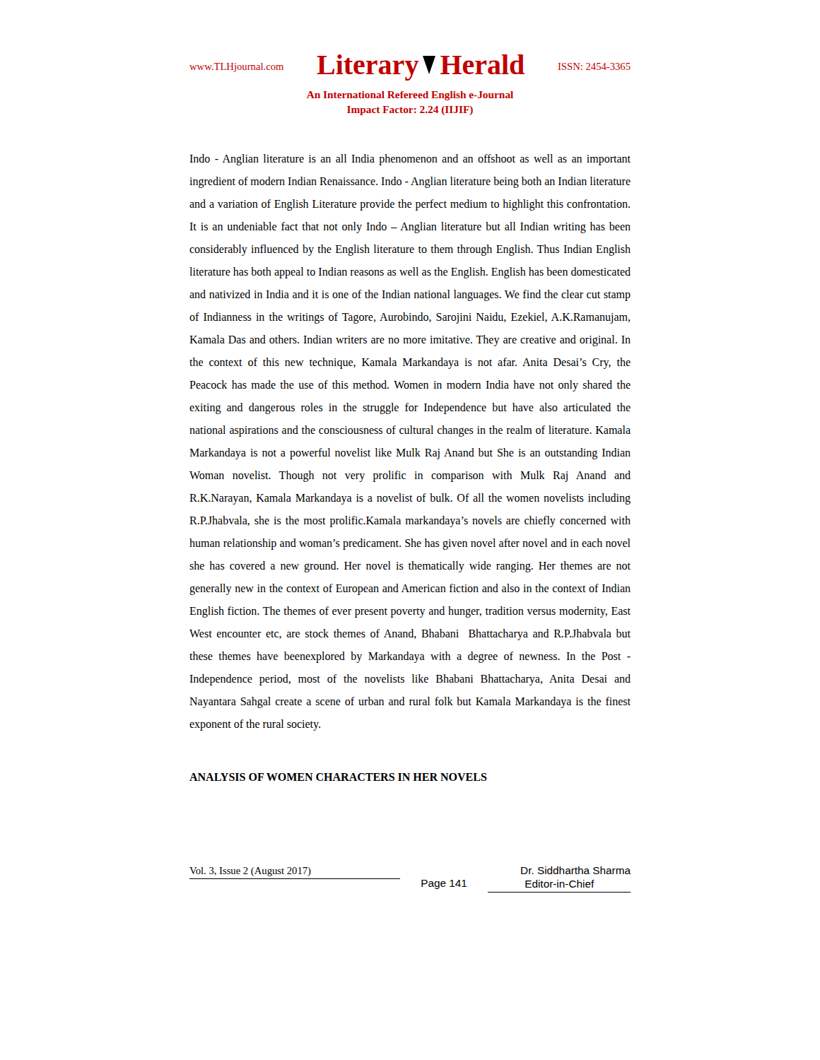www.TLHjournal.com
Literary Herald
ISSN: 2454-3365
An International Refereed English e-Journal
Impact Factor: 2.24 (IIJIF)
Indo - Anglian literature is an all India phenomenon and an offshoot as well as an important ingredient of modern Indian Renaissance. Indo - Anglian literature being both an Indian literature and a variation of English Literature provide the perfect medium to highlight this confrontation. It is an undeniable fact that not only Indo – Anglian literature but all Indian writing has been considerably influenced by the English literature to them through English. Thus Indian English literature has both appeal to Indian reasons as well as the English. English has been domesticated and nativized in India and it is one of the Indian national languages. We find the clear cut stamp of Indianness in the writings of Tagore, Aurobindo, Sarojini Naidu, Ezekiel, A.K.Ramanujam, Kamala Das and others. Indian writers are no more imitative. They are creative and original. In the context of this new technique, Kamala Markandaya is not afar. Anita Desai’s Cry, the Peacock has made the use of this method. Women in modern India have not only shared the exiting and dangerous roles in the struggle for Independence but have also articulated the national aspirations and the consciousness of cultural changes in the realm of literature. Kamala Markandaya is not a powerful novelist like Mulk Raj Anand but She is an outstanding Indian Woman novelist. Though not very prolific in comparison with Mulk Raj Anand and R.K.Narayan, Kamala Markandaya is a novelist of bulk. Of all the women novelists including R.P.Jhabvala, she is the most prolific.Kamala markandaya’s novels are chiefly concerned with human relationship and woman’s predicament. She has given novel after novel and in each novel she has covered a new ground. Her novel is thematically wide ranging. Her themes are not generally new in the context of European and American fiction and also in the context of Indian English fiction. The themes of ever present poverty and hunger, tradition versus modernity, East West encounter etc, are stock themes of Anand, Bhabani Bhattacharya and R.P.Jhabvala but these themes have beenexplored by Markandaya with a degree of newness. In the Post - Independence period, most of the novelists like Bhabani Bhattacharya, Anita Desai and Nayantara Sahgal create a scene of urban and rural folk but Kamala Markandaya is the finest exponent of the rural society.
ANALYSIS OF WOMEN CHARACTERS IN HER NOVELS
Vol. 3, Issue 2 (August 2017)
Dr. Siddhartha Sharma
Page 141
Editor-in-Chief